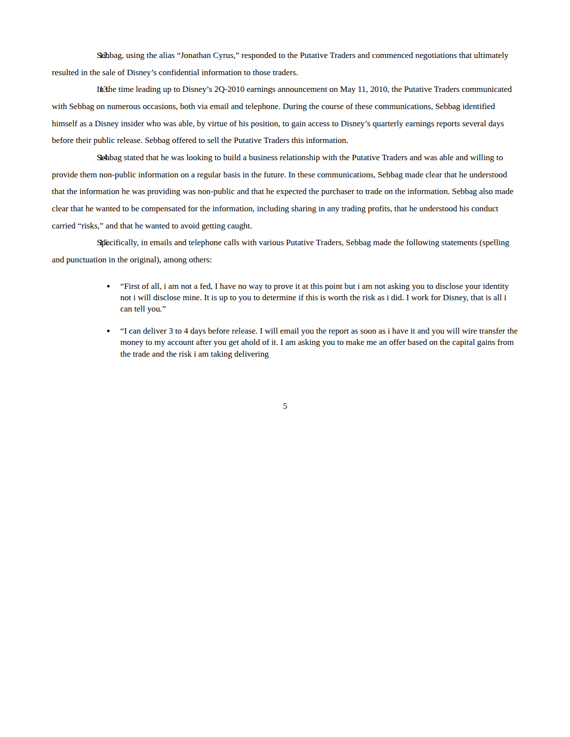12. Sebbag, using the alias “Jonathan Cyrus,” responded to the Putative Traders and commenced negotiations that ultimately resulted in the sale of Disney’s confidential information to those traders.
13. In the time leading up to Disney’s 2Q-2010 earnings announcement on May 11, 2010, the Putative Traders communicated with Sebbag on numerous occasions, both via email and telephone. During the course of these communications, Sebbag identified himself as a Disney insider who was able, by virtue of his position, to gain access to Disney’s quarterly earnings reports several days before their public release. Sebbag offered to sell the Putative Traders this information.
14. Sebbag stated that he was looking to build a business relationship with the Putative Traders and was able and willing to provide them non-public information on a regular basis in the future. In these communications, Sebbag made clear that he understood that the information he was providing was non-public and that he expected the purchaser to trade on the information. Sebbag also made clear that he wanted to be compensated for the information, including sharing in any trading profits, that he understood his conduct carried “risks,” and that he wanted to avoid getting caught.
15. Specifically, in emails and telephone calls with various Putative Traders, Sebbag made the following statements (spelling and punctuation in the original), among others:
“First of all, i am not a fed, I have no way to prove it at this point but i am not asking you to disclose your identity not i will disclose mine. It is up to you to determine if this is worth the risk as i did. I work for Disney, that is all i can tell you.”
“I can deliver 3 to 4 days before release. I will email you the report as soon as i have it and you will wire transfer the money to my account after you get ahold of it. I am asking you to make me an offer based on the capital gains from the trade and the risk i am taking delivering
5